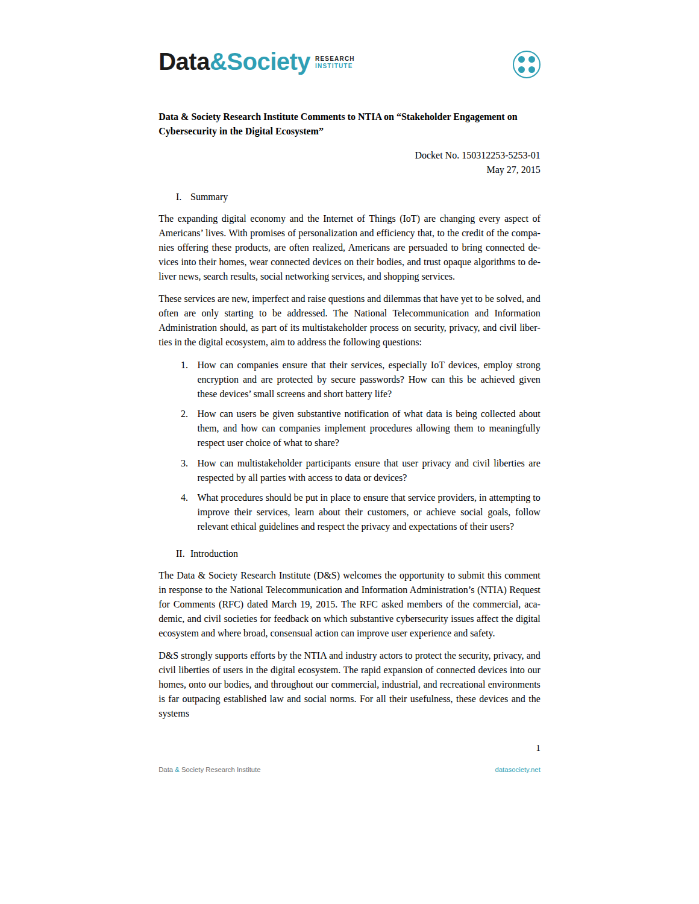Data&Society
Research Institute
Data & Society Research Institute Comments to NTIA on “Stakeholder Engagement on Cybersecurity in the Digital Ecosystem”
Docket No. 150312253-5253-01
May 27, 2015
I. Summary
The expanding digital economy and the Internet of Things (IoT) are changing every aspect of Americans’ lives. With promises of personalization and efficiency that, to the credit of the companies offering these products, are often realized, Americans are persuaded to bring connected devices into their homes, wear connected devices on their bodies, and trust opaque algorithms to deliver news, search results, social networking services, and shopping services.
These services are new, imperfect and raise questions and dilemmas that have yet to be solved, and often are only starting to be addressed. The National Telecommunication and Information Administration should, as part of its multistakeholder process on security, privacy, and civil liberties in the digital ecosystem, aim to address the following questions:
How can companies ensure that their services, especially IoT devices, employ strong encryption and are protected by secure passwords? How can this be achieved given these devices’ small screens and short battery life?
How can users be given substantive notification of what data is being collected about them, and how can companies implement procedures allowing them to meaningfully respect user choice of what to share?
How can multistakeholder participants ensure that user privacy and civil liberties are respected by all parties with access to data or devices?
What procedures should be put in place to ensure that service providers, in attempting to improve their services, learn about their customers, or achieve social goals, follow relevant ethical guidelines and respect the privacy and expectations of their users?
II. Introduction
The Data & Society Research Institute (D&S) welcomes the opportunity to submit this comment in response to the National Telecommunication and Information Administration’s (NTIA) Request for Comments (RFC) dated March 19, 2015. The RFC asked members of the commercial, academic, and civil societies for feedback on which substantive cybersecurity issues affect the digital ecosystem and where broad, consensual action can improve user experience and safety.
D&S strongly supports efforts by the NTIA and industry actors to protect the security, privacy, and civil liberties of users in the digital ecosystem. The rapid expansion of connected devices into our homes, onto our bodies, and throughout our commercial, industrial, and recreational environments is far outpacing established law and social norms. For all their usefulness, these devices and the systems
1
Data & Society Research Institute
datasociety.net